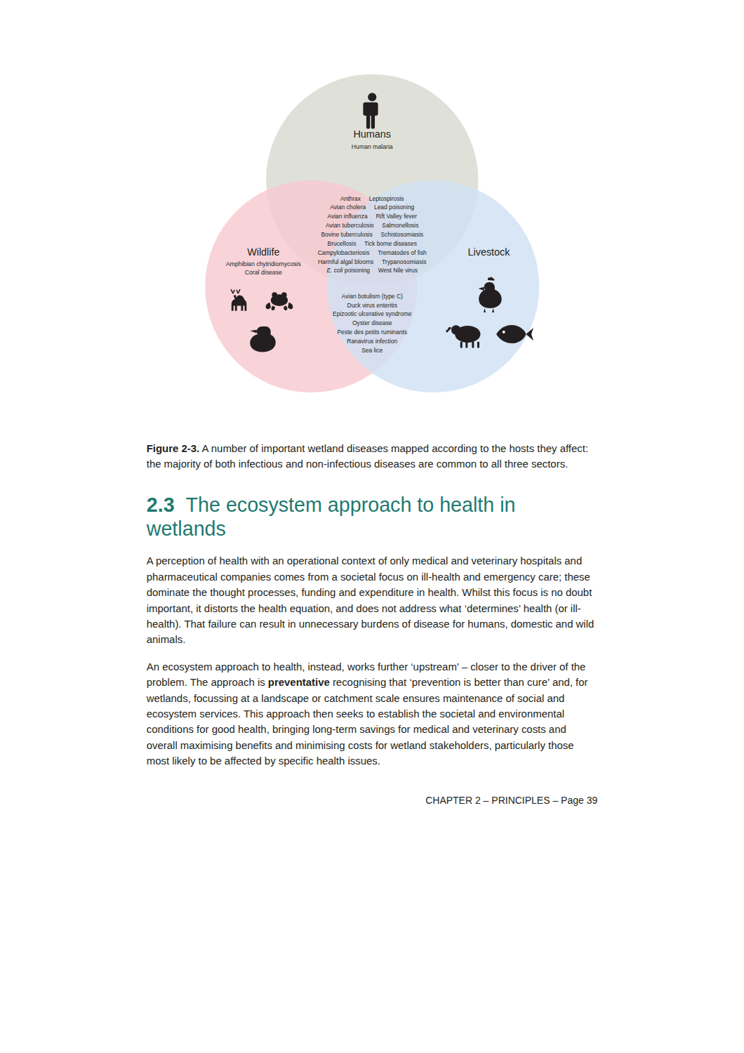Humans Human malaria Wildlife Amphibian chytridiomycosis Coral disease Livestock Anthrax Leptospirosis Avian cholera Lead poisoning Avian influenza Rift Valley fever Avian tuberculosis Salmonellosis Bovine tuberculosis Schistosomiasis Brucellosis Tick borne diseases Campylobacteriosis Trematodes of fish Harmful algal blooms Trypanosomiasis E. coli poisoning West Nile virus Avian botulism (type C) Duck virus enteritis Epizootic ulcerative syndrome Oyster disease Peste des petits ruminants Ranavirus infection Sea lice
Figure 2-3. A number of important wetland diseases mapped according to the hosts they affect: the majority of both infectious and non-infectious diseases are common to all three sectors.
2.3 The ecosystem approach to health in wetlands
A perception of health with an operational context of only medical and veterinary hospitals and pharmaceutical companies comes from a societal focus on ill-health and emergency care; these dominate the thought processes, funding and expenditure in health. Whilst this focus is no doubt important, it distorts the health equation, and does not address what ‘determines’ health (or ill-health). That failure can result in unnecessary burdens of disease for humans, domestic and wild animals.
An ecosystem approach to health, instead, works further ‘upstream’ – closer to the driver of the problem. The approach is preventative recognising that ‘prevention is better than cure’ and, for wetlands, focussing at a landscape or catchment scale ensures maintenance of social and ecosystem services. This approach then seeks to establish the societal and environmental conditions for good health, bringing long-term savings for medical and veterinary costs and overall maximising benefits and minimising costs for wetland stakeholders, particularly those most likely to be affected by specific health issues.
CHAPTER 2 – PRINCIPLES – Page 39